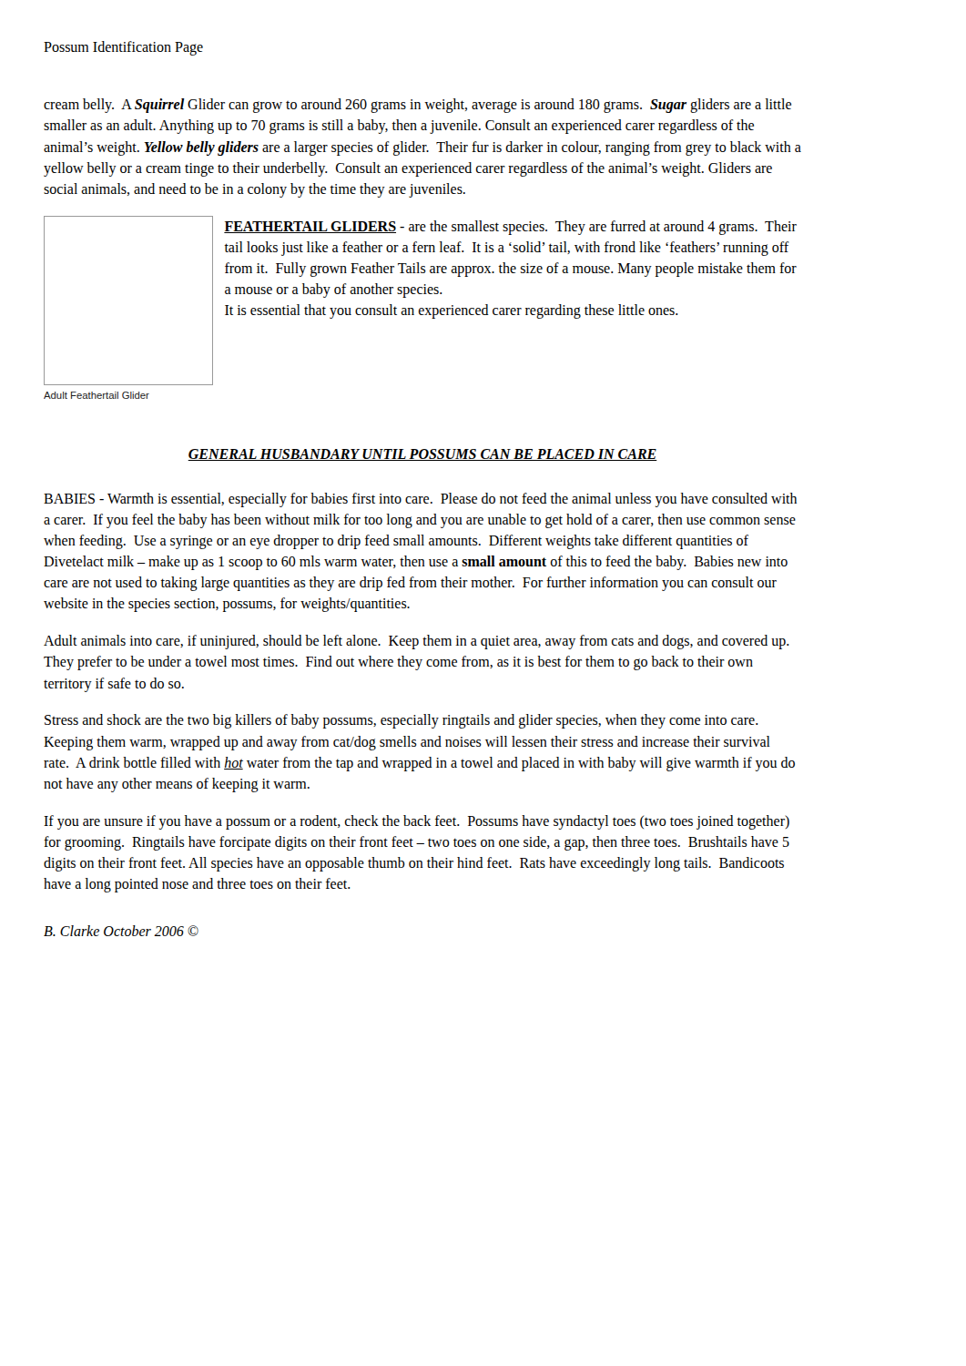Possum Identification Page
cream belly. A Squirrel Glider can grow to around 260 grams in weight, average is around 180 grams. Sugar gliders are a little smaller as an adult. Anything up to 70 grams is still a baby, then a juvenile. Consult an experienced carer regardless of the animal’s weight. Yellow belly gliders are a larger species of glider. Their fur is darker in colour, ranging from grey to black with a yellow belly or a cream tinge to their underbelly. Consult an experienced carer regardless of the animal’s weight. Gliders are social animals, and need to be in a colony by the time they are juveniles.
Adult Feathertail Glider
FEATHERTAIL GLIDERS - are the smallest species. They are furred at around 4 grams. Their tail looks just like a feather or a fern leaf. It is a ‘solid’ tail, with frond like ‘feathers’ running off from it. Fully grown Feather Tails are approx. the size of a mouse. Many people mistake them for a mouse or a baby of another species.
It is essential that you consult an experienced carer regarding these little ones.
GENERAL HUSBANDARY UNTIL POSSUMS CAN BE PLACED IN CARE
BABIES - Warmth is essential, especially for babies first into care. Please do not feed the animal unless you have consulted with a carer. If you feel the baby has been without milk for too long and you are unable to get hold of a carer, then use common sense when feeding. Use a syringe or an eye dropper to drip feed small amounts. Different weights take different quantities of Divetelact milk – make up as 1 scoop to 60 mls warm water, then use a small amount of this to feed the baby. Babies new into care are not used to taking large quantities as they are drip fed from their mother. For further information you can consult our website in the species section, possums, for weights/quantities.
Adult animals into care, if uninjured, should be left alone. Keep them in a quiet area, away from cats and dogs, and covered up. They prefer to be under a towel most times. Find out where they come from, as it is best for them to go back to their own territory if safe to do so.
Stress and shock are the two big killers of baby possums, especially ringtails and glider species, when they come into care. Keeping them warm, wrapped up and away from cat/dog smells and noises will lessen their stress and increase their survival rate. A drink bottle filled with hot water from the tap and wrapped in a towel and placed in with baby will give warmth if you do not have any other means of keeping it warm.
If you are unsure if you have a possum or a rodent, check the back feet. Possums have syndactyl toes (two toes joined together) for grooming. Ringtails have forcipate digits on their front feet – two toes on one side, a gap, then three toes. Brushtails have 5 digits on their front feet. All species have an opposable thumb on their hind feet. Rats have exceedingly long tails. Bandicoots have a long pointed nose and three toes on their feet.
B. Clarke October 2006 ©